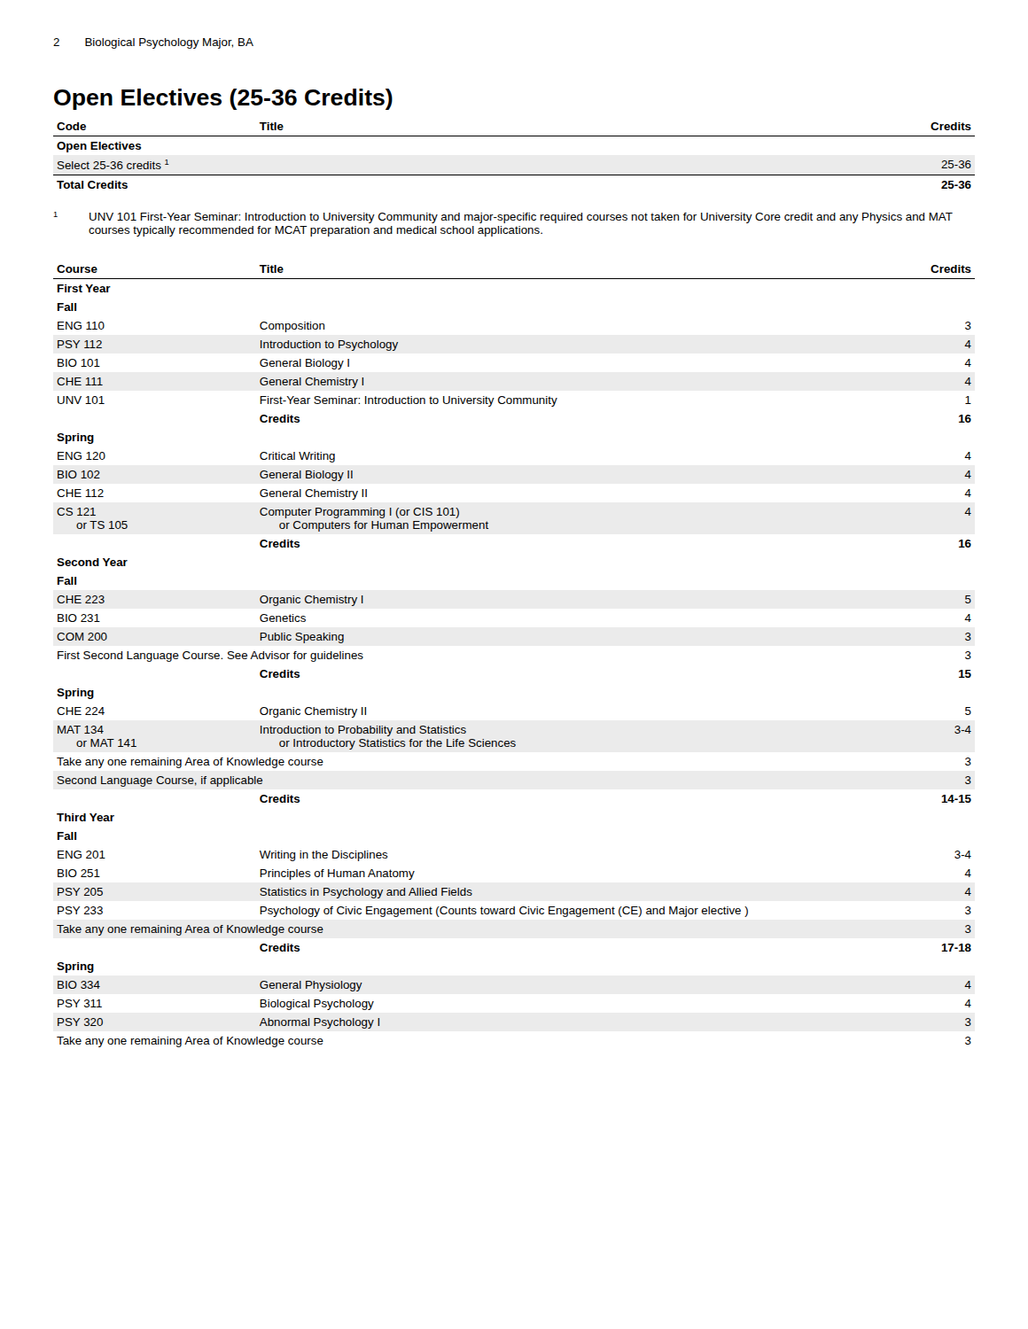2 Biological Psychology Major, BA
Open Electives (25-36 Credits)
| Code | Title | Credits |
| --- | --- | --- |
| Open Electives |
| Select 25-36 credits 1 | | 25-36 |
| Total Credits | | 25-36 |
1
UNV 101 First-Year Seminar: Introduction to University Community and major-specific required courses not taken for University Core credit and any Physics and MAT courses typically recommended for MCAT preparation and medical school applications.
| Course | Title | Credits |
| --- | --- | --- |
| First Year |
| Fall |
| ENG 110 | Composition | 3 |
| PSY 112 | Introduction to Psychology | 4 |
| BIO 101 | General Biology I | 4 |
| CHE 111 | General Chemistry I | 4 |
| UNV 101 | First-Year Seminar: Introduction to University Community | 1 |
| | Credits | 16 |
| Spring |
| ENG 120 | Critical Writing | 4 |
| BIO 102 | General Biology II | 4 |
| CHE 112 | General Chemistry II | 4 |
| CS 121 or TS 105 | Computer Programming I (or CIS 101) or Computers for Human Empowerment | 4 |
| | Credits | 16 |
| Second Year |
| Fall |
| CHE 223 | Organic Chemistry I | 5 |
| BIO 231 | Genetics | 4 |
| COM 200 | Public Speaking | 3 |
| First Second Language Course. See Advisor for guidelines | 3 |
| | Credits | 15 |
| Spring |
| CHE 224 | Organic Chemistry II | 5 |
| MAT 134 or MAT 141 | Introduction to Probability and Statistics or Introductory Statistics for the Life Sciences | 3-4 |
| Take any one remaining Area of Knowledge course | 3 |
| Second Language Course, if applicable | 3 |
| | Credits | 14-15 |
| Third Year |
| Fall |
| ENG 201 | Writing in the Disciplines | 3-4 |
| BIO 251 | Principles of Human Anatomy | 4 |
| PSY 205 | Statistics in Psychology and Allied Fields | 4 |
| PSY 233 | Psychology of Civic Engagement (Counts toward Civic Engagement (CE) and Major elective ) | 3 |
| Take any one remaining Area of Knowledge course | 3 |
| | Credits | 17-18 |
| Spring |
| BIO 334 | General Physiology | 4 |
| PSY 311 | Biological Psychology | 4 |
| PSY 320 | Abnormal Psychology I | 3 |
| Take any one remaining Area of Knowledge course | 3 |